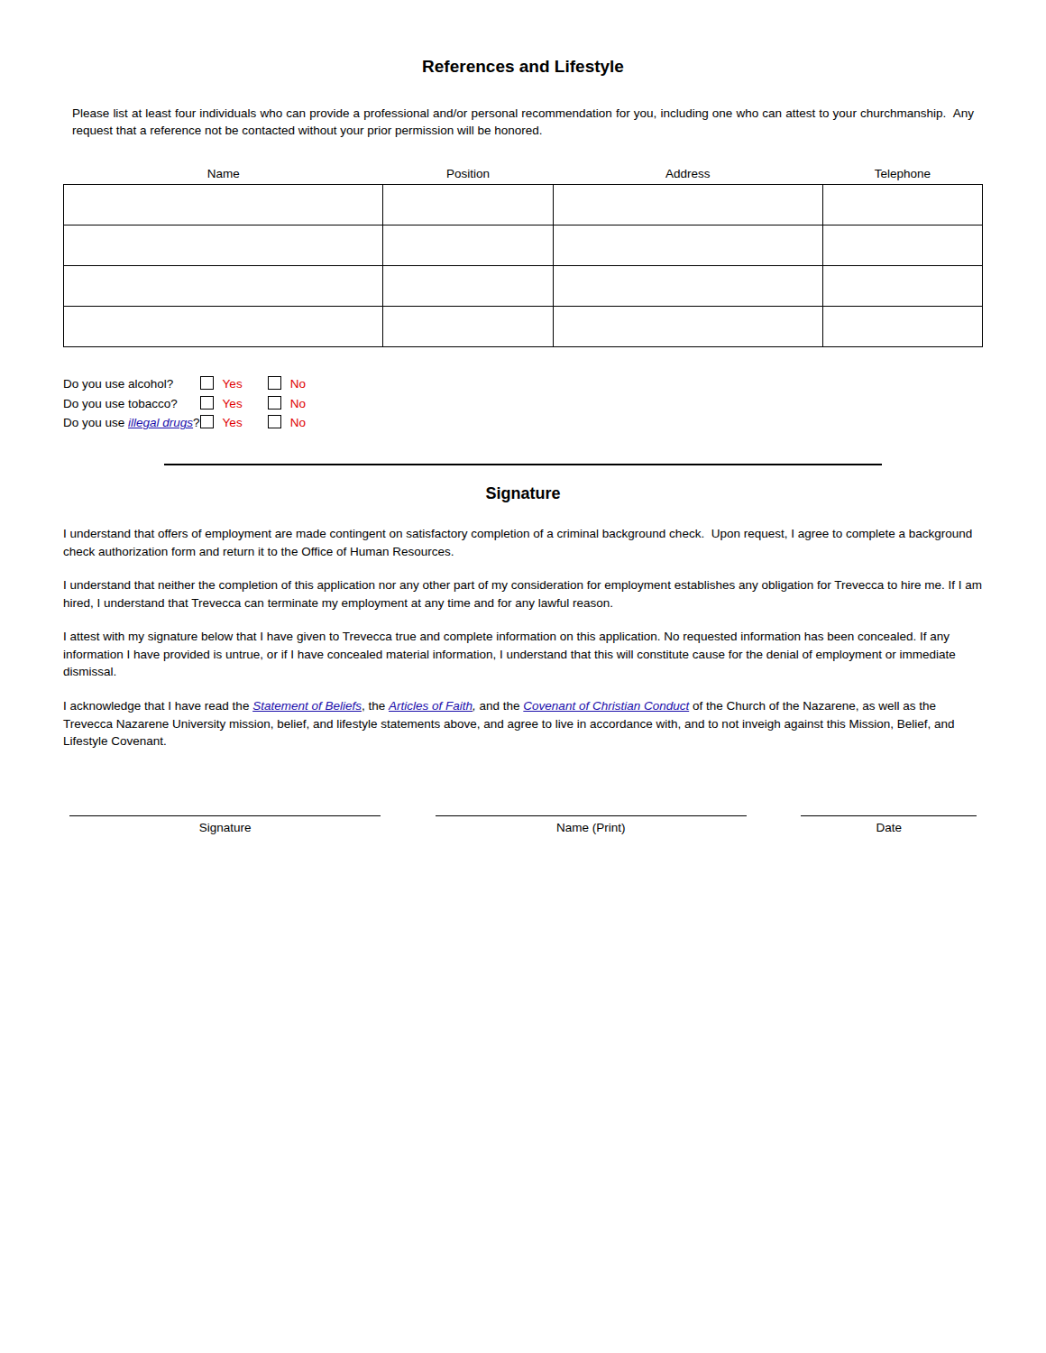References and Lifestyle
Please list at least four individuals who can provide a professional and/or personal recommendation for you, including one who can attest to your churchmanship. Any request that a reference not be contacted without your prior permission will be honored.
| Name | Position | Address | Telephone |
| --- | --- | --- | --- |
| Do you use alcohol? | Yes No |
| Do you use tobacco? | Yes No |
| Do you use illegal drugs ? | Yes No |
Signature
I understand that offers of employment are made contingent on satisfactory completion of a criminal background check. Upon request, I agree to complete a background check authorization form and return it to the Office of Human Resources.
I understand that neither the completion of this application nor any other part of my consideration for employment establishes any obligation for Trevecca to hire me. If I am hired, I understand that Trevecca can terminate my employment at any time and for any lawful reason.
I attest with my signature below that I have given to Trevecca true and complete information on this application. No requested information has been concealed. If any information I have provided is untrue, or if I have concealed material information, I understand that this will constitute cause for the denial of employment or immediate dismissal.
I acknowledge that I have read the Statement of Beliefs, the Articles of Faith, and the Covenant of Christian Conduct of the Church of the Nazarene, as well as the Trevecca Nazarene University mission, belief, and lifestyle statements above, and agree to live in accordance with, and to not inveigh against this Mission, Belief, and Lifestyle Covenant.
| Signature | | Name (Print) | | Date |